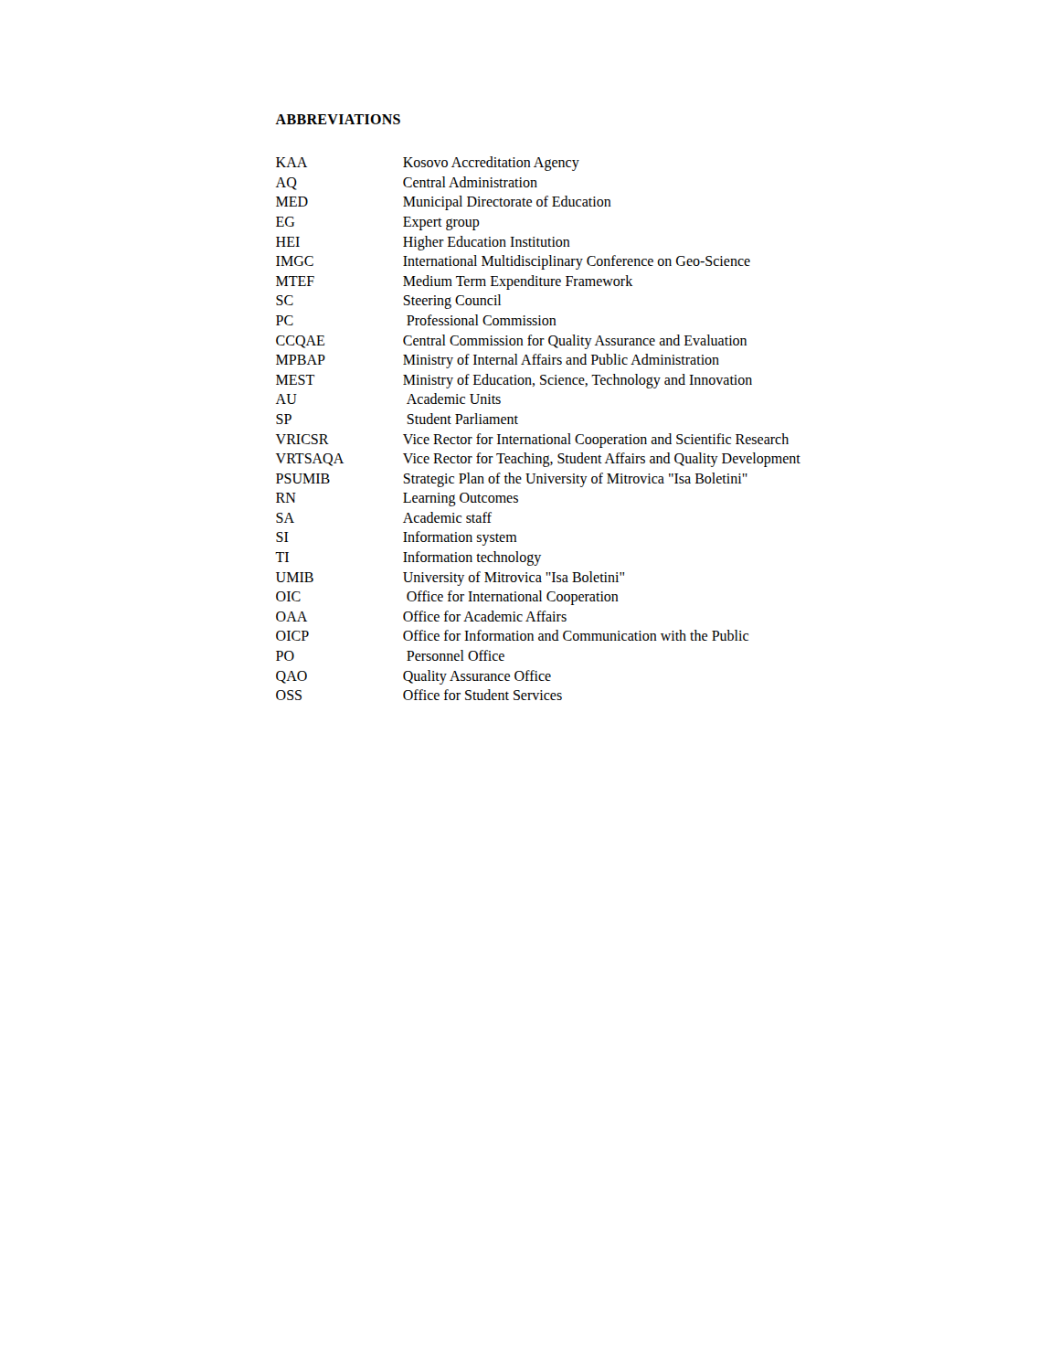ABBREVIATIONS
KAA
Kosovo Accreditation Agency
AQ
Central Administration
MED
Municipal Directorate of Education
EG
Expert group
HEI
Higher Education Institution
IMGC
International Multidisciplinary Conference on Geo-Science
MTEF
Medium Term Expenditure Framework
SC
Steering Council
PC
Professional Commission
CCQAE
Central Commission for Quality Assurance and Evaluation
MPBAP
Ministry of Internal Affairs and Public Administration
MEST
Ministry of Education, Science, Technology and Innovation
AU
Academic Units
SP
Student Parliament
VRICSR
Vice Rector for International Cooperation and Scientific Research
VRTSAQA
Vice Rector for Teaching, Student Affairs and Quality Development
PSUMIB
Strategic Plan of the University of Mitrovica "Isa Boletini"
RN
Learning Outcomes
SA
Academic staff
SI
Information system
TI
Information technology
UMIB
University of Mitrovica "Isa Boletini"
OIC
Office for International Cooperation
OAA
Office for Academic Affairs
OICP
Office for Information and Communication with the Public
PO
Personnel Office
QAO
Quality Assurance Office
OSS
Office for Student Services